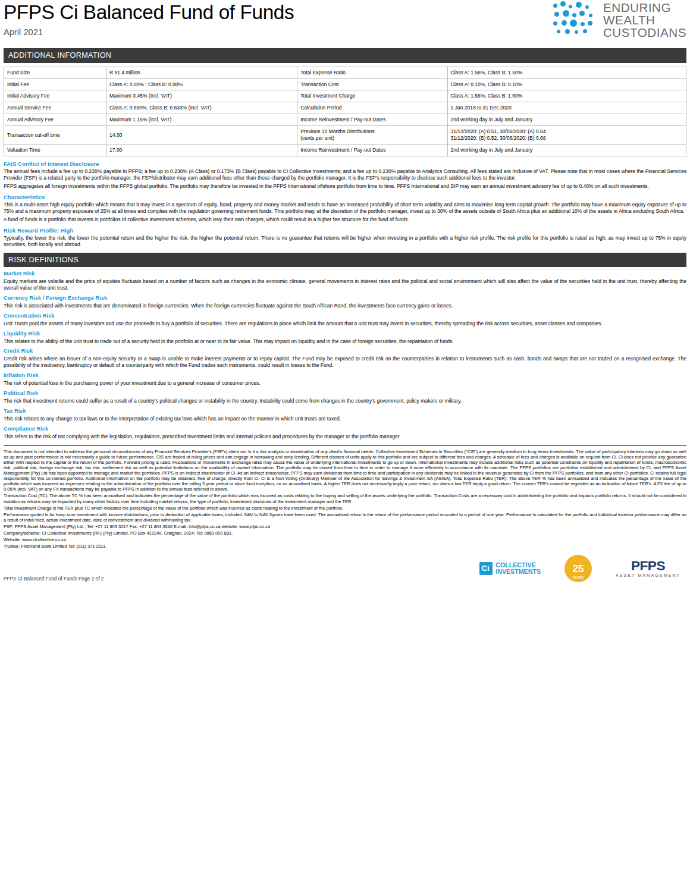PFPS Ci Balanced Fund of Funds
April 2021
ENDURING WEALTH CUSTODIANS
ADDITIONAL INFORMATION
| Fund Size | R 91.4 million | Total Expense Ratio | Class A: 1.56%, Class B: 1.50% |
| Initial Fee | Class A: 0.00% ; Class B: 0.00% | Transaction Cost | Class A: 0.10%, Class B: 0.10% |
| Initial Advisory Fee | Maximum 3.45% (Incl. VAT) | Total Investment Charge | Class A: 1.66%, Class B: 1.60% |
| Annual Service Fee | Class A: 0.690%, Class B: 0.633% (Incl. VAT) | Calculation Period | 1 Jan 2018 to 31 Dec 2020 |
| Annual Advisory Fee | Maximum 1.15% (incl. VAT) | Income Reinvestment / Pay-out Dates | 2nd working day in July and January |
| Transaction cut-off time | 14:00 | Previous 12 Months Distributions (cents per unit) | 31/12/2020: (A) 0.51, 30/06/2020: (A) 0.64 31/12/2020: (B) 0.52, 30/06/2020: (B) 0.68 |
| Valuation Time | 17:00 | Income Reinvestment / Pay-out Dates | 2nd working day in July and January |
FAIS Conflict of Interest Disclosure
The annual fees include a fee up to 0.230% payable to PFPS; a fee up to 0.230% (A Class) or 0.173% (B Class) payable to Ci Collective Investments; and a fee up to 0.230% payable to Analytics Consulting. All fees stated are inclusive of VAT. Please note that in most cases where the Financial Services Provider (FSP) is a related party to the portfolio manager, the FSP/distributor may earn additional fees other than those charged by the portfolio manager. It is the FSP’s responsibility to disclose such additional fees to the investor.
PFPS aggregates all foreign investments within the PFPS global portfolio. The portfolio may therefore be invested in the PFPS International offshore portfolio from time to time. PFPS International and SIP may earn an annual investment advisory fee of up to 0.40% on all such investments.
Characteristics
This is a multi-asset high equity portfolio which means that it may invest in a spectrum of equity, bond, property and money market and tends to have an increased probability of short term volatility and aims to maximise long term capital growth. The portfolio may have a maximum equity exposure of up to 75% and a maximum property exposure of 25% at all times and complies with the regulation governing retirement funds. This portfolio may, at the discretion of the portfolio manager, invest up to 30% of the assets outside of South Africa plus an additional 10% of the assets in Africa excluding South Africa.
A fund of funds is a portfolio that invests in portfolios of collective investment schemes, which levy their own charges, which could result in a higher fee structure for the fund of funds.
Risk Reward Profile: High
Typically, the lower the risk, the lower the potential return and the higher the risk, the higher the potential return. There is no guarantee that returns will be higher when investing in a portfolio with a higher risk profile. The risk profile for this portfolio is rated as high, as may invest up to 75% in equity securities, both locally and abroad.
RISK DEFINITIONS
Market Risk
Equity markets are volatile and the price of equities fluctuate based on a number of factors such as changes in the economic climate, general movements in interest rates and the political and social environment which will also affect the value of the securities held in the unit trust, thereby affecting the overall value of the unit trust.
Currency Risk / Foreign Exchange Risk
This risk is associated with investments that are denominated in foreign currencies. When the foreign currencies fluctuate against the South African Rand, the investments face currency gains or losses.
Concentration Risk
Unit Trusts pool the assets of many investors and use the proceeds to buy a portfolio of securities. There are regulations in place which limit the amount that a unit trust may invest in securities, thereby spreading the risk across securities, asset classes and companies.
Liquidity Risk
This relates to the ability of the unit trust to trade out of a security held in the portfolio at or near to its fair value. This may impact on liquidity and in the case of foreign securities, the repatriation of funds.
Credit Risk
Credit risk arises where an issuer of a non-equity security or a swap is unable to make interest payments or to repay capital. The Fund may be exposed to credit risk on the counterparties in relation to instruments such as cash, bonds and swaps that are not traded on a recognised exchange. The possibility of the insolvency, bankruptcy or default of a counterparty with which the Fund trades such instruments, could result in losses to the Fund.
Inflation Risk
The risk of potential loss in the purchasing power of your investment due to a general increase of consumer prices.
Political Risk
The risk that investment returns could suffer as a result of a country’s political changes or instability in the country. Instability could come from changes in the country’s government, policy makers or military.
Tax Risk
This risk relates to any change to tax laws or to the interpretation of existing tax laws which has an impact on the manner in which unit trusts are taxed.
Compliance Risk
This refers to the risk of not complying with the legislation, regulations, prescribed investment limits and internal policies and procedures by the manager or the portfolio manager.
This document is not intended to address the personal circumstances of any Financial Services Provider's (FSP's) client nor is it a risk analysis or examination of any client's financial needs. Collective Investment Schemes in Securities ("CIS") are generally medium to long terms investments. The value of participatory interests may go down as well as up and past performance is not necessarily a guide to future performance. CIS are traded at ruling prices and can engage in borrowing and scrip lending. Different classes of units apply to this portfolio and are subject to different fees and charges. A schedule of fees and charges is available on request from Ci. Ci does not provide any guarantee either with respect to the capital or the return of the portfolio. Forward pricing is used. Fluctuations or movements in exchange rates may cause the value of underlying international investments to go up or down. International Investments may include additional risks such as potential constraints on liquidity and repatriation of funds, macroeconomic risk, political risk, foreign exchange risk, tax risk, settlement risk as well as potential limitations on the availability of market information. The portfolio may be closed from time to time in order to manage it more efficiently in accordance with its mandate. The PFPS portfolios are portfolios established and administered by Ci, and PFPS Asset Management (Pty) Ltd has been appointed to manage and market the portfolios. PFPS is an indirect shareholder of Ci. As an indirect shareholder, PFPS may earn dividends from time to time and participation in any dividends may be linked to the revenue generated by Ci from the PFPS portfolios, and from any other Ci portfolios. Ci retains full legal responsibility for this co-named portfolio. Additional information on the portfolio may be obtained, free of charge, directly from Ci. Ci is a Non-Voting (Ordinary) Member of the Association for Savings & Investment SA (ASISA). Total Expense Ratio (TER): The above TER % has been annualised and indicates the percentage of the value of the portfolio which was incurred as expenses relating to the administration of the portfolio over the rolling 3 year period or since fund inception, on an annualised basis. A higher TER does not necessarily imply a poor return, nor does a low TER imply a good return. The current TER's cannot be regarded as an indication of future TER's. A FX fee of up to 0.05% (incl. VAT) on any FX transactions may be payable to PFPS in addition to the annual fees referred to above.
Transaction Cost (TC): The above TC % has been annualised and indicates the percentage of the value of the portfolio which was incurred as costs relating to the buying and selling of the assets underlying the portfolio. Transaction Costs are a necessary cost in administering the portfolio and impacts portfolio returns. It should not be considered in isolation as returns may be impacted by many other factors over time including market returns, the type of portfolio, investment decisions of the investment manager and the TER.
Total Investment Charge is the TER plus TC which indicates the percentage of the value of the portfolio which was incurred as costs relating to the investment of the portfolio.
Performance quoted is for lump sum investment with income distributions, prior to deduction of applicable taxes, included. NAV to NAV figures have been used. The annualised return is the return of the performance period re-scaled to a period of one year. Performance is calculated for the portfolio and individual investor performance may differ as a result of initial fees, actual investment date, date of reinvestment and dividend withholding tax.
FSP: PFPS Asset Management (Pty) Ltd , Tel: +27 11 803 3017 Fax: +27 11 803 3560 E-mail: info@pfps.co.za website: www.pfps.co.za
Company/scheme: Ci Collective Investments (RF) (Pty) Limited, PO Box 412249, Craighall, 2024; Tel: 0861 000 881,
Website: www.cicollective.co.za
Trustee: FirstRand Bank Limited Tel: (011) 371 2111.
PFPS Ci Balanced Fund of Funds Page 2 of 2
COLLECTIVE INVESTMENTS
25YEARS
PFPS
ASSET MANAGEMENT